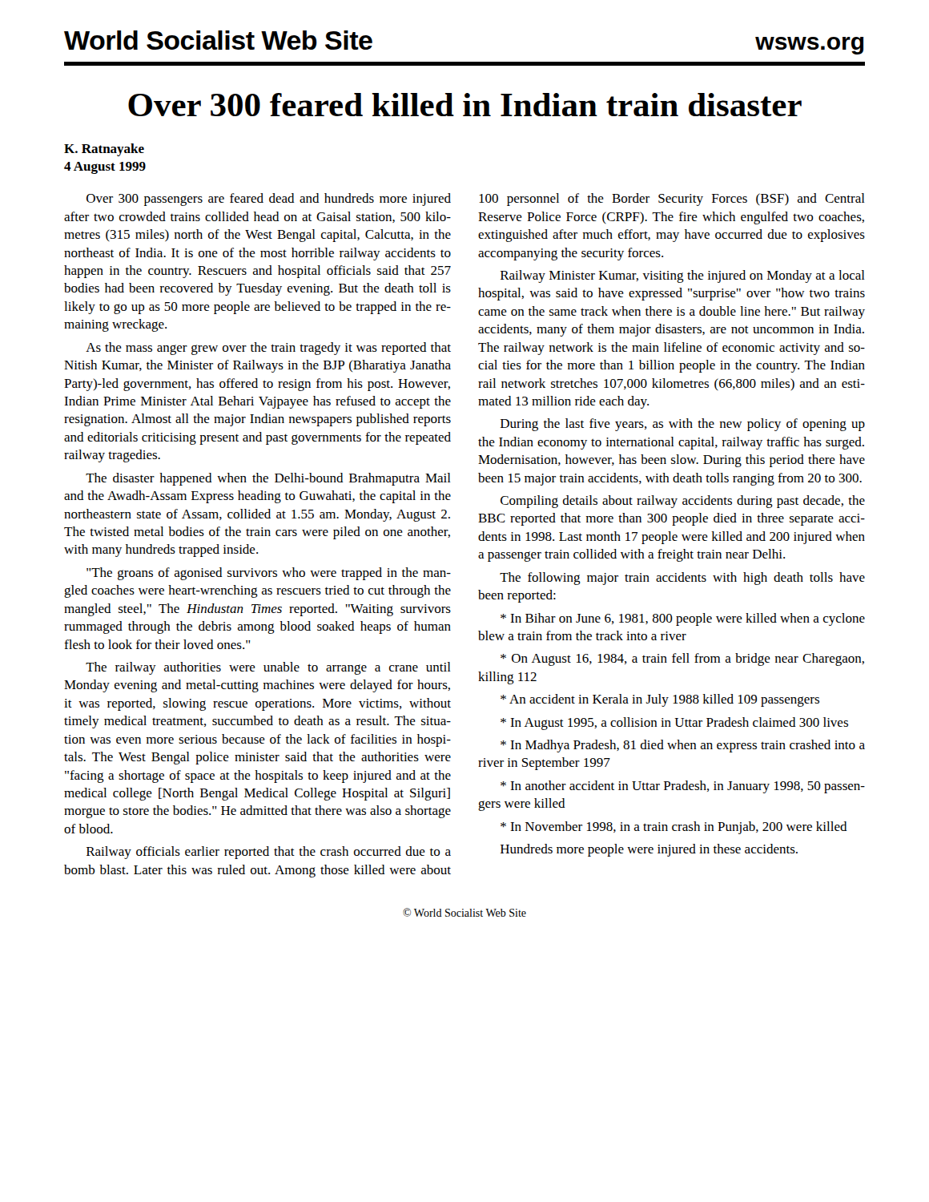World Socialist Web Site
wsws.org
Over 300 feared killed in Indian train disaster
K. Ratnayake
4 August 1999
Over 300 passengers are feared dead and hundreds more injured after two crowded trains collided head on at Gaisal station, 500 kilometres (315 miles) north of the West Bengal capital, Calcutta, in the northeast of India. It is one of the most horrible railway accidents to happen in the country. Rescuers and hospital officials said that 257 bodies had been recovered by Tuesday evening. But the death toll is likely to go up as 50 more people are believed to be trapped in the remaining wreckage.
As the mass anger grew over the train tragedy it was reported that Nitish Kumar, the Minister of Railways in the BJP (Bharatiya Janatha Party)-led government, has offered to resign from his post. However, Indian Prime Minister Atal Behari Vajpayee has refused to accept the resignation. Almost all the major Indian newspapers published reports and editorials criticising present and past governments for the repeated railway tragedies.
The disaster happened when the Delhi-bound Brahmaputra Mail and the Awadh-Assam Express heading to Guwahati, the capital in the northeastern state of Assam, collided at 1.55 am. Monday, August 2. The twisted metal bodies of the train cars were piled on one another, with many hundreds trapped inside.
"The groans of agonised survivors who were trapped in the mangled coaches were heart-wrenching as rescuers tried to cut through the mangled steel," The Hindustan Times reported. "Waiting survivors rummaged through the debris among blood soaked heaps of human flesh to look for their loved ones."
The railway authorities were unable to arrange a crane until Monday evening and metal-cutting machines were delayed for hours, it was reported, slowing rescue operations. More victims, without timely medical treatment, succumbed to death as a result. The situation was even more serious because of the lack of facilities in hospitals. The West Bengal police minister said that the authorities were "facing a shortage of space at the hospitals to keep injured and at the medical college [North Bengal Medical College Hospital at Silguri] morgue to store the bodies." He admitted that there was also a shortage of blood.
Railway officials earlier reported that the crash occurred due to a bomb blast. Later this was ruled out. Among those killed were about 100 personnel of the Border Security Forces (BSF) and Central Reserve Police Force (CRPF). The fire which engulfed two coaches, extinguished after much effort, may have occurred due to explosives accompanying the security forces.
Railway Minister Kumar, visiting the injured on Monday at a local hospital, was said to have expressed "surprise" over "how two trains came on the same track when there is a double line here." But railway accidents, many of them major disasters, are not uncommon in India. The railway network is the main lifeline of economic activity and social ties for the more than 1 billion people in the country. The Indian rail network stretches 107,000 kilometres (66,800 miles) and an estimated 13 million ride each day.
During the last five years, as with the new policy of opening up the Indian economy to international capital, railway traffic has surged. Modernisation, however, has been slow. During this period there have been 15 major train accidents, with death tolls ranging from 20 to 300.
Compiling details about railway accidents during past decade, the BBC reported that more than 300 people died in three separate accidents in 1998. Last month 17 people were killed and 200 injured when a passenger train collided with a freight train near Delhi.
The following major train accidents with high death tolls have been reported:
* In Bihar on June 6, 1981, 800 people were killed when a cyclone blew a train from the track into a river
* On August 16, 1984, a train fell from a bridge near Charegaon, killing 112
* An accident in Kerala in July 1988 killed 109 passengers
* In August 1995, a collision in Uttar Pradesh claimed 300 lives
* In Madhya Pradesh, 81 died when an express train crashed into a river in September 1997
* In another accident in Uttar Pradesh, in January 1998, 50 passengers were killed
* In November 1998, in a train crash in Punjab, 200 were killed
Hundreds more people were injured in these accidents.
© World Socialist Web Site